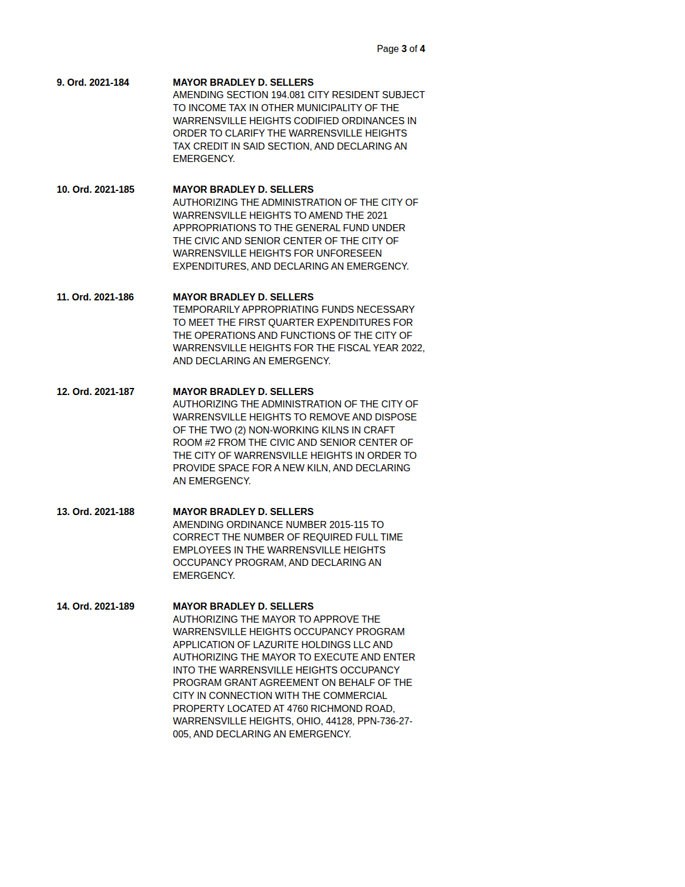Page 3 of 4
9. Ord. 2021-184
MAYOR BRADLEY D. SELLERS
Amending Section 194.081 City Resident Subject to Income Tax in Other Municipality of the Warrensville Heights Codified Ordinances in order to clarify the Warrensville Heights Tax Credit in said section, and declaring an emergency.
10. Ord. 2021-185
MAYOR BRADLEY D. SELLERS
Authorizing the Administration of the City of Warrensville Heights to amend the 2021 appropriations to the General Fund under the Civic and Senior Center of the City of Warrensville Heights for unforeseen expenditures, and declaring an emergency.
11. Ord. 2021-186
MAYOR BRADLEY D. SELLERS
Temporarily appropriating funds necessary to meet the first quarter expenditures for the operations and functions of the City of Warrensville Heights for the fiscal year 2022, and declaring an emergency.
12. Ord. 2021-187
MAYOR BRADLEY D. SELLERS
Authorizing the Administration of the City of Warrensville Heights to remove and dispose of the two (2) non-working kilns in Craft Room #2 from the Civic and Senior Center of the City of Warrensville Heights in order to provide space for a new kiln, and declaring an emergency.
13. Ord. 2021-188
MAYOR BRADLEY D. SELLERS
Amending Ordinance Number 2015-115 to correct the number of required full time employees in the Warrensville Heights Occupancy Program, and declaring an emergency.
14. Ord. 2021-189
MAYOR BRADLEY D. SELLERS
Authorizing the Mayor to approve the Warrensville Heights Occupancy Program application of Lazurite Holdings LLC and authorizing the Mayor to execute and enter into the Warrensville Heights Occupancy Program Grant Agreement on behalf of the City in connection with the commercial property located at 4760 Richmond Road, Warrensville Heights, Ohio, 44128, PPN-736-27-005, and declaring an emergency.